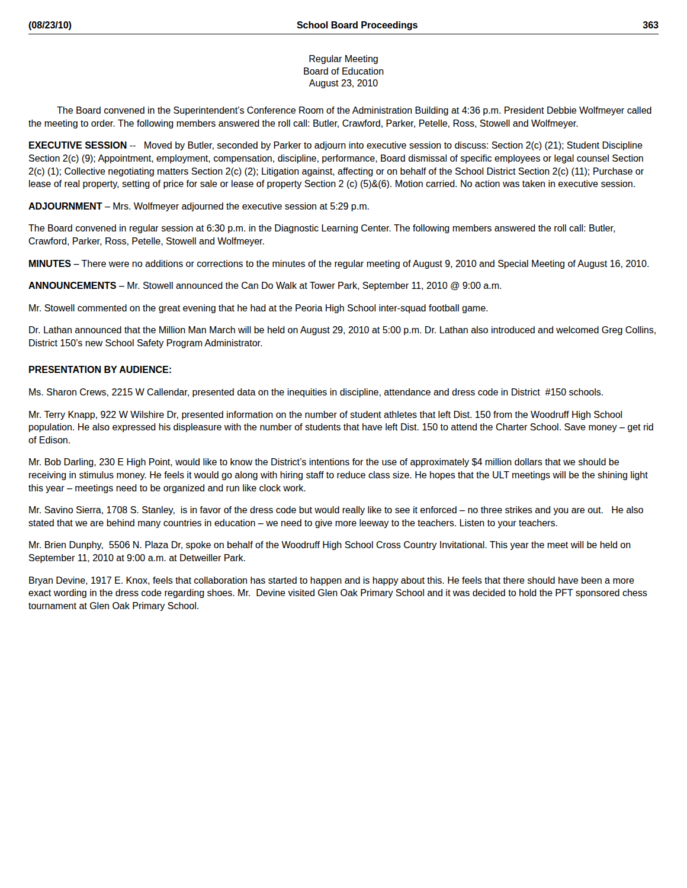(08/23/10) School Board Proceedings 363
Regular Meeting
Board of Education
August 23, 2010
The Board convened in the Superintendent’s Conference Room of the Administration Building at 4:36 p.m. President Debbie Wolfmeyer called the meeting to order. The following members answered the roll call: Butler, Crawford, Parker, Petelle, Ross, Stowell and Wolfmeyer.
EXECUTIVE SESSION -- Moved by Butler, seconded by Parker to adjourn into executive session to discuss: Section 2(c) (21); Student Discipline Section 2(c) (9); Appointment, employment, compensation, discipline, performance, Board dismissal of specific employees or legal counsel Section 2(c) (1); Collective negotiating matters Section 2(c) (2); Litigation against, affecting or on behalf of the School District Section 2(c) (11); Purchase or lease of real property, setting of price for sale or lease of property Section 2 (c) (5)&(6). Motion carried. No action was taken in executive session.
ADJOURNMENT – Mrs. Wolfmeyer adjourned the executive session at 5:29 p.m.
The Board convened in regular session at 6:30 p.m. in the Diagnostic Learning Center. The following members answered the roll call: Butler, Crawford, Parker, Ross, Petelle, Stowell and Wolfmeyer.
MINUTES – There were no additions or corrections to the minutes of the regular meeting of August 9, 2010 and Special Meeting of August 16, 2010.
ANNOUNCEMENTS – Mr. Stowell announced the Can Do Walk at Tower Park, September 11, 2010 @ 9:00 a.m.
Mr. Stowell commented on the great evening that he had at the Peoria High School inter-squad football game.
Dr. Lathan announced that the Million Man March will be held on August 29, 2010 at 5:00 p.m. Dr. Lathan also introduced and welcomed Greg Collins, District 150’s new School Safety Program Administrator.
PRESENTATION BY AUDIENCE:
Ms. Sharon Crews, 2215 W Callendar, presented data on the inequities in discipline, attendance and dress code in District #150 schools.
Mr. Terry Knapp, 922 W Wilshire Dr, presented information on the number of student athletes that left Dist. 150 from the Woodruff High School population. He also expressed his displeasure with the number of students that have left Dist. 150 to attend the Charter School. Save money – get rid of Edison.
Mr. Bob Darling, 230 E High Point, would like to know the District’s intentions for the use of approximately $4 million dollars that we should be receiving in stimulus money. He feels it would go along with hiring staff to reduce class size. He hopes that the ULT meetings will be the shining light this year – meetings need to be organized and run like clock work.
Mr. Savino Sierra, 1708 S. Stanley, is in favor of the dress code but would really like to see it enforced – no three strikes and you are out. He also stated that we are behind many countries in education – we need to give more leeway to the teachers. Listen to your teachers.
Mr. Brien Dunphy, 5506 N. Plaza Dr, spoke on behalf of the Woodruff High School Cross Country Invitational. This year the meet will be held on September 11, 2010 at 9:00 a.m. at Detweiller Park.
Bryan Devine, 1917 E. Knox, feels that collaboration has started to happen and is happy about this. He feels that there should have been a more exact wording in the dress code regarding shoes. Mr. Devine visited Glen Oak Primary School and it was decided to hold the PFT sponsored chess tournament at Glen Oak Primary School.